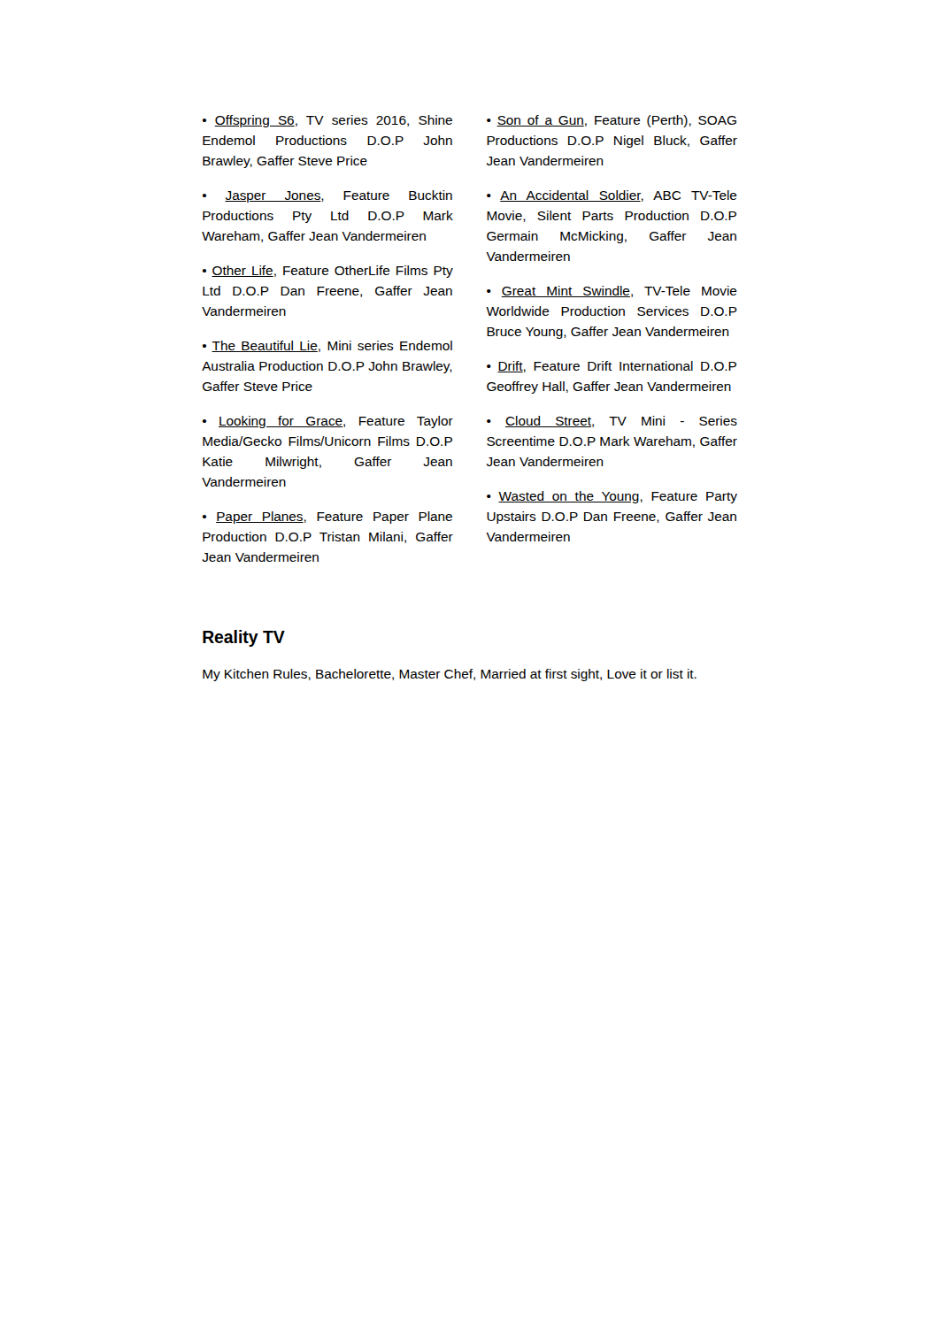• Offspring S6, TV series 2016, Shine Endemol Productions D.O.P John Brawley, Gaffer Steve Price
• Jasper Jones, Feature Bucktin Productions Pty Ltd D.O.P Mark Wareham, Gaffer Jean Vandermeiren
• Other Life, Feature OtherLife Films Pty Ltd D.O.P Dan Freene, Gaffer Jean Vandermeiren
• The Beautiful Lie, Mini series Endemol Australia Production D.O.P John Brawley, Gaffer Steve Price
• Looking for Grace, Feature Taylor Media/Gecko Films/Unicorn Films D.O.P Katie Milwright, Gaffer Jean Vandermeiren
• Paper Planes, Feature Paper Plane Production D.O.P Tristan Milani, Gaffer Jean Vandermeiren
• Son of a Gun, Feature (Perth), SOAG Productions D.O.P Nigel Bluck, Gaffer Jean Vandermeiren
• An Accidental Soldier, ABC TV-Tele Movie, Silent Parts Production D.O.P Germain McMicking, Gaffer Jean Vandermeiren
• Great Mint Swindle, TV-Tele Movie Worldwide Production Services D.O.P Bruce Young, Gaffer Jean Vandermeiren
• Drift, Feature Drift International D.O.P Geoffrey Hall, Gaffer Jean Vandermeiren
• Cloud Street, TV Mini - Series Screentime D.O.P Mark Wareham, Gaffer Jean Vandermeiren
• Wasted on the Young, Feature Party Upstairs D.O.P Dan Freene, Gaffer Jean Vandermeiren
Reality TV
My Kitchen Rules, Bachelorette, Master Chef, Married at first sight, Love it or list it.